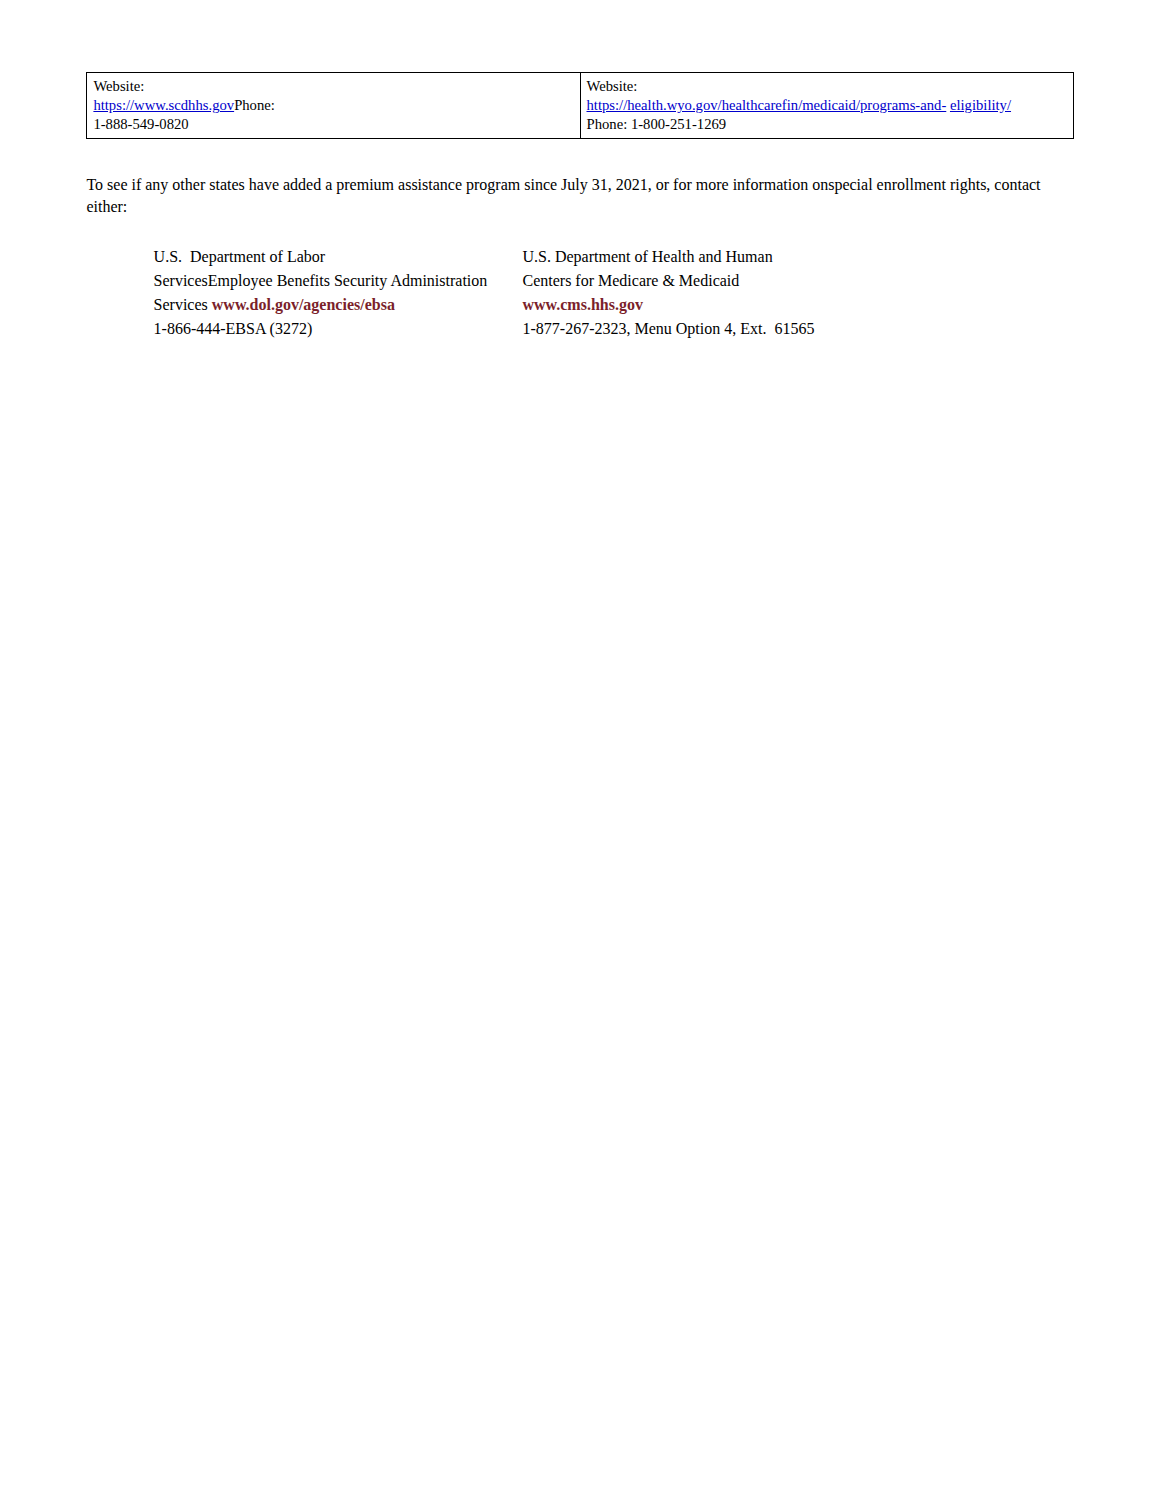| Website: https://www.scdhhs.gov Phone: 1-888-549-0820 | Website: https://health.wyo.gov/healthcarefin/medicaid/programs-and- eligibility/ Phone: 1-800-251-1269 |
To see if any other states have added a premium assistance program since July 31, 2021, or for more information onspecial enrollment rights, contact either:
| U.S. Department of Labor | U.S. Department of Health and Human |
| ServicesEmployee Benefits Security Administration | Centers for Medicare & Medicaid |
| Services www.dol.gov/agencies/ebsa | www.cms.hhs.gov |
| 1-866-444-EBSA (3272) | 1-877-267-2323, Menu Option 4, Ext. 61565 |